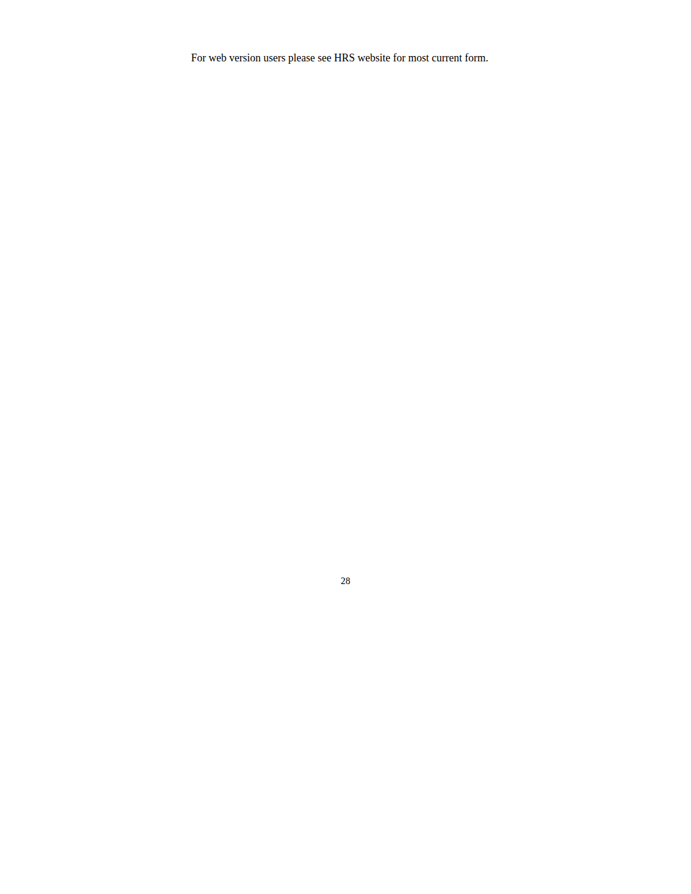For web version users please see HRS website for most current form.
28